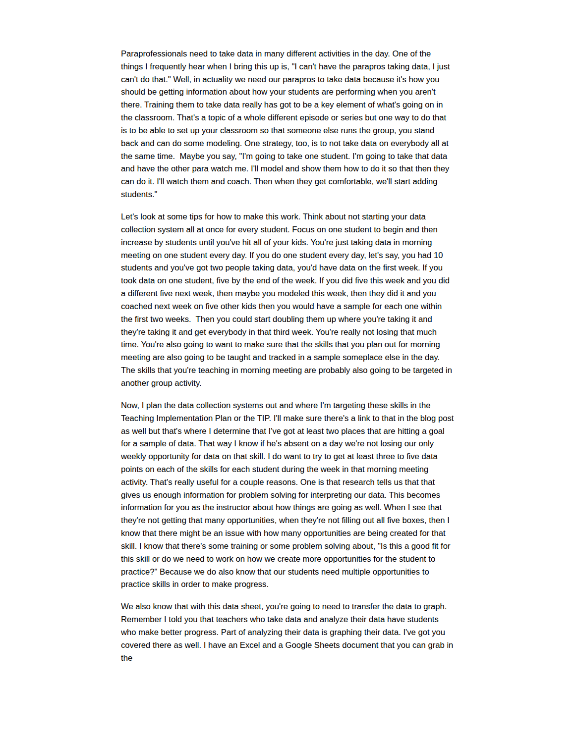Paraprofessionals need to take data in many different activities in the day. One of the things I frequently hear when I bring this up is, "I can't have the parapros taking data, I just can't do that." Well, in actuality we need our parapros to take data because it's how you should be getting information about how your students are performing when you aren't there. Training them to take data really has got to be a key element of what's going on in the classroom. That's a topic of a whole different episode or series but one way to do that is to be able to set up your classroom so that someone else runs the group, you stand back and can do some modeling. One strategy, too, is to not take data on everybody all at the same time. Maybe you say, "I'm going to take one student. I'm going to take that data and have the other para watch me. I'll model and show them how to do it so that then they can do it. I'll watch them and coach. Then when they get comfortable, we'll start adding students."
Let's look at some tips for how to make this work. Think about not starting your data collection system all at once for every student. Focus on one student to begin and then increase by students until you've hit all of your kids. You're just taking data in morning meeting on one student every day. If you do one student every day, let's say, you had 10 students and you've got two people taking data, you'd have data on the first week. If you took data on one student, five by the end of the week. If you did five this week and you did a different five next week, then maybe you modeled this week, then they did it and you coached next week on five other kids then you would have a sample for each one within the first two weeks. Then you could start doubling them up where you're taking it and they're taking it and get everybody in that third week. You're really not losing that much time. You're also going to want to make sure that the skills that you plan out for morning meeting are also going to be taught and tracked in a sample someplace else in the day. The skills that you're teaching in morning meeting are probably also going to be targeted in another group activity.
Now, I plan the data collection systems out and where I'm targeting these skills in the Teaching Implementation Plan or the TIP. I'll make sure there's a link to that in the blog post as well but that's where I determine that I've got at least two places that are hitting a goal for a sample of data. That way I know if he's absent on a day we're not losing our only weekly opportunity for data on that skill. I do want to try to get at least three to five data points on each of the skills for each student during the week in that morning meeting activity. That's really useful for a couple reasons. One is that research tells us that that gives us enough information for problem solving for interpreting our data. This becomes information for you as the instructor about how things are going as well. When I see that they're not getting that many opportunities, when they're not filling out all five boxes, then I know that there might be an issue with how many opportunities are being created for that skill. I know that there's some training or some problem solving about, "Is this a good fit for this skill or do we need to work on how we create more opportunities for the student to practice?" Because we do also know that our students need multiple opportunities to practice skills in order to make progress.
We also know that with this data sheet, you're going to need to transfer the data to graph. Remember I told you that teachers who take data and analyze their data have students who make better progress. Part of analyzing their data is graphing their data. I've got you covered there as well. I have an Excel and a Google Sheets document that you can grab in the